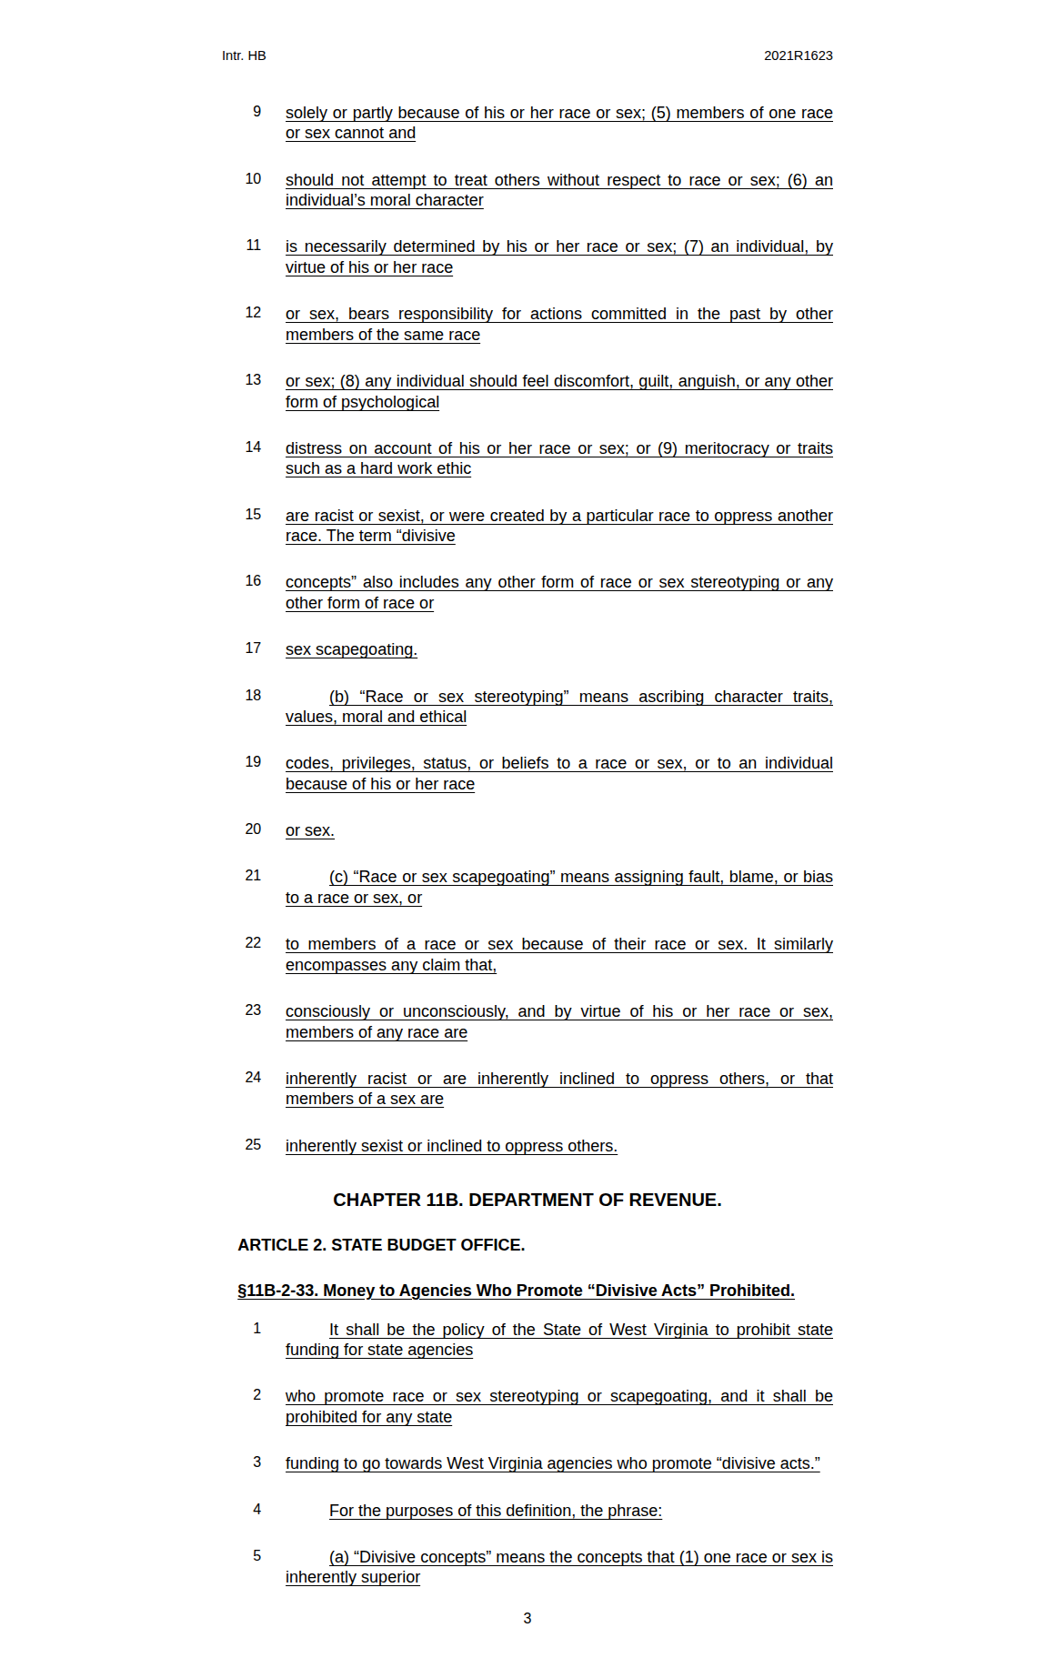Intr. HB
2021R1623
9
solely or partly because of his or her race or sex; (5) members of one race or sex cannot and
10
should not attempt to treat others without respect to race or sex; (6) an individual’s moral character
11
is necessarily determined by his or her race or sex; (7) an individual, by virtue of his or her race
12
or sex, bears responsibility for actions committed in the past by other members of the same race
13
or sex; (8) any individual should feel discomfort, guilt, anguish, or any other form of psychological
14
distress on account of his or her race or sex; or (9) meritocracy or traits such as a hard work ethic
15
are racist or sexist, or were created by a particular race to oppress another race. The term “divisive
16
concepts” also includes any other form of race or sex stereotyping or any other form of race or
17
sex scapegoating.
18
(b) “Race or sex stereotyping” means ascribing character traits, values, moral and ethical
19
codes, privileges, status, or beliefs to a race or sex, or to an individual because of his or her race
20
or sex.
21
(c) “Race or sex scapegoating” means assigning fault, blame, or bias to a race or sex, or
22
to members of a race or sex because of their race or sex. It similarly encompasses any claim that,
23
consciously or unconsciously, and by virtue of his or her race or sex, members of any race are
24
inherently racist or are inherently inclined to oppress others, or that members of a sex are
25
inherently sexist or inclined to oppress others.
CHAPTER 11B. DEPARTMENT OF REVENUE.
ARTICLE 2. STATE BUDGET OFFICE.
§11B-2-33. Money to Agencies Who Promote “Divisive Acts” Prohibited.
1
It shall be the policy of the State of West Virginia to prohibit state funding for state agencies
2
who promote race or sex stereotyping or scapegoating, and it shall be prohibited for any state
3
funding to go towards West Virginia agencies who promote “divisive acts.”
4
For the purposes of this definition, the phrase:
5
(a) “Divisive concepts” means the concepts that (1) one race or sex is inherently superior
3